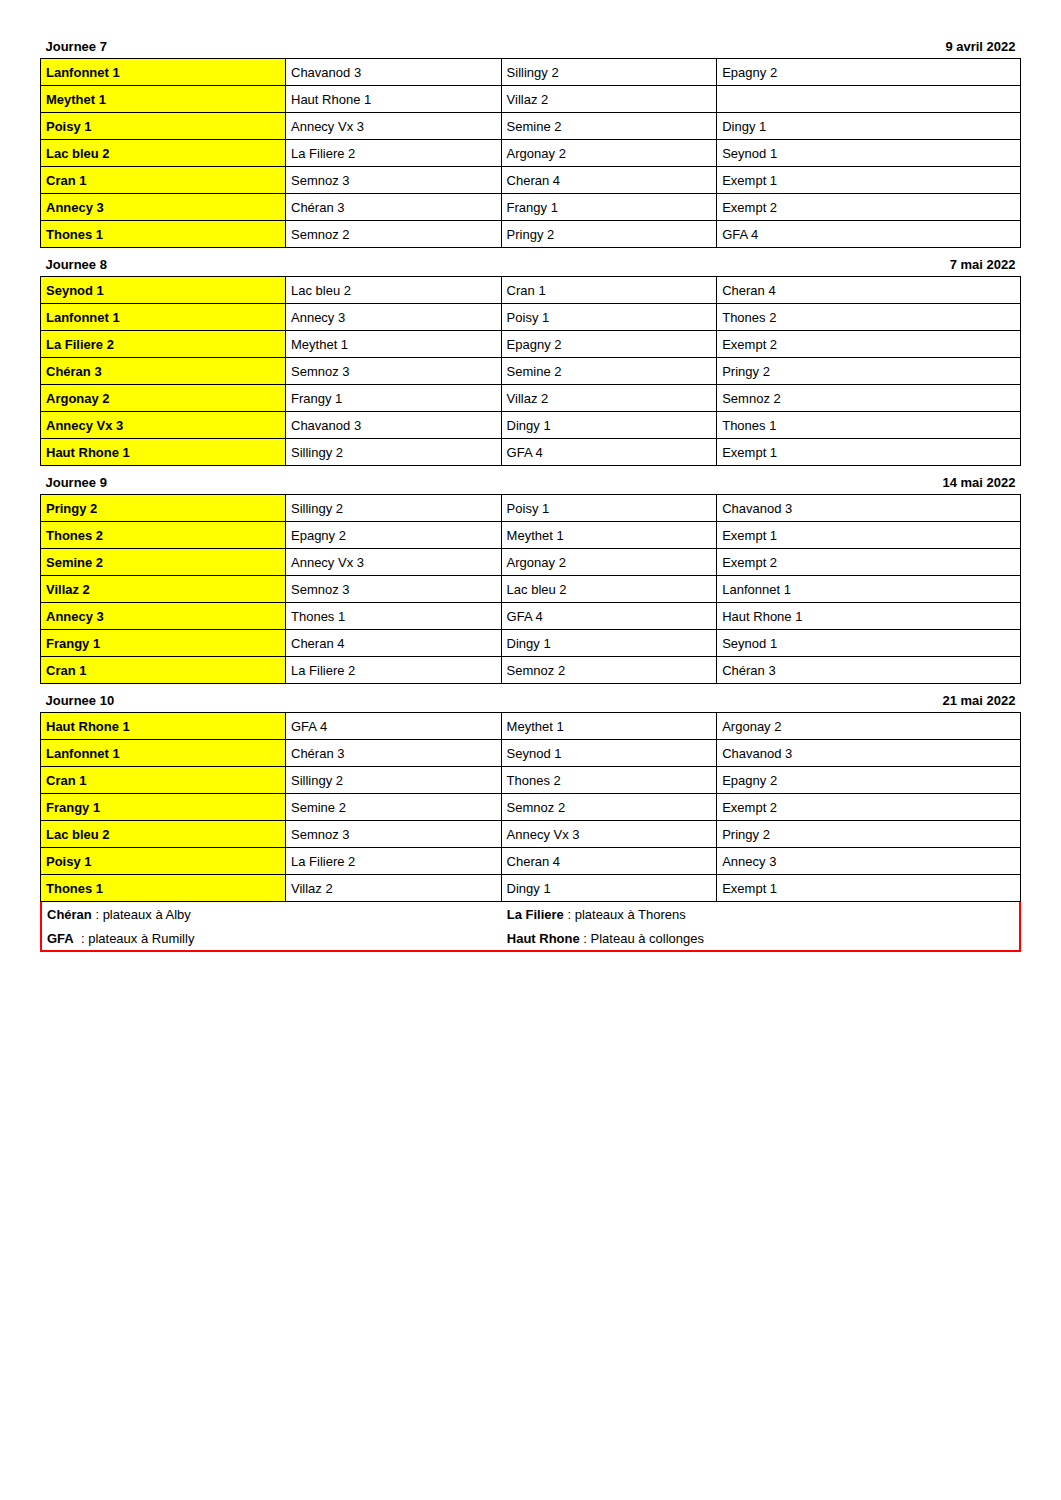| Journee 7 | 9 avril 2022 |
| Lanfonnet 1 | Chavanod 3 | Sillingy 2 | Epagny 2 |
| Meythet 1 | Haut Rhone 1 | Villaz 2 | |
| Poisy 1 | Annecy Vx 3 | Semine 2 | Dingy 1 |
| Lac bleu 2 | La Filiere 2 | Argonay 2 | Seynod 1 |
| Cran 1 | Semnoz 3 | Cheran 4 | Exempt 1 |
| Annecy 3 | Chéran 3 | Frangy 1 | Exempt 2 |
| Thones 1 | Semnoz 2 | Pringy 2 | GFA 4 |
| Journee 8 | 7 mai 2022 |
| Seynod 1 | Lac bleu 2 | Cran 1 | Cheran 4 |
| Lanfonnet 1 | Annecy 3 | Poisy 1 | Thones 2 |
| La Filiere 2 | Meythet 1 | Epagny 2 | Exempt 2 |
| Chéran 3 | Semnoz 3 | Semine 2 | Pringy 2 |
| Argonay 2 | Frangy 1 | Villaz 2 | Semnoz 2 |
| Annecy Vx 3 | Chavanod 3 | Dingy 1 | Thones 1 |
| Haut Rhone 1 | Sillingy 2 | GFA 4 | Exempt 1 |
| Journee 9 | 14 mai 2022 |
| Pringy 2 | Sillingy 2 | Poisy 1 | Chavanod 3 |
| Thones 2 | Epagny 2 | Meythet 1 | Exempt 1 |
| Semine 2 | Annecy Vx 3 | Argonay 2 | Exempt 2 |
| Villaz 2 | Semnoz 3 | Lac bleu 2 | Lanfonnet 1 |
| Annecy 3 | Thones 1 | GFA 4 | Haut Rhone 1 |
| Frangy 1 | Cheran 4 | Dingy 1 | Seynod 1 |
| Cran 1 | La Filiere 2 | Semnoz 2 | Chéran 3 |
| Journee 10 | 21 mai 2022 |
| Haut Rhone 1 | GFA 4 | Meythet 1 | Argonay 2 |
| Lanfonnet 1 | Chéran 3 | Seynod 1 | Chavanod 3 |
| Cran 1 | Sillingy 2 | Thones 2 | Epagny 2 |
| Frangy 1 | Semine 2 | Semnoz 2 | Exempt 2 |
| Lac bleu 2 | Semnoz 3 | Annecy Vx 3 | Pringy 2 |
| Poisy 1 | La Filiere 2 | Cheran 4 | Annecy 3 |
| Thones 1 | Villaz 2 | Dingy 1 | Exempt 1 |
| Chéran : plateaux à Alby | La Filiere : plateaux à Thorens |
| GFA : plateaux à Rumilly | Haut Rhone : Plateau à collonges |